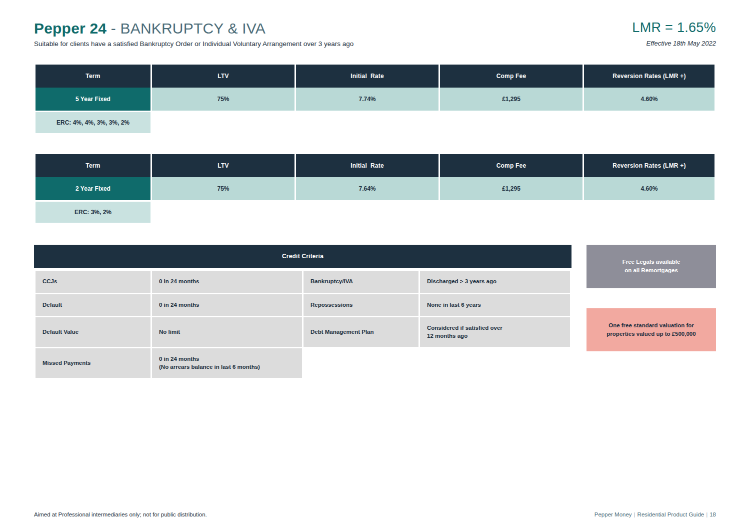Pepper 24 - BANKRUPTCY & IVA
Suitable for clients have a satisfied Bankruptcy Order or Individual Voluntary Arrangement over 3 years ago
LMR = 1.65%
Effective 18th May 2022
| Term | LTV | Initial Rate | Comp Fee | Reversion Rates (LMR +) |
| --- | --- | --- | --- | --- |
| 5 Year Fixed | 75% | 7.74% | £1,295 | 4.60% |
| ERC: 4%, 4%, 3%, 3%, 2% | |
| Term | LTV | Initial Rate | Comp Fee | Reversion Rates (LMR +) |
| --- | --- | --- | --- | --- |
| 2 Year Fixed | 75% | 7.64% | £1,295 | 4.60% |
| ERC: 3%, 2% | |
Credit Criteria
| CCJs | 0 in 24 months | Bankruptcy/IVA | Discharged > 3 years ago |
| Default | 0 in 24 months | Repossessions | None in last 6 years |
| Default Value | No limit | Debt Management Plan | Considered if satisfied over 12 months ago |
| Missed Payments | 0 in 24 months (No arrears balance in last 6 months) | | |
Free Legals available
on all Remortgages
One free standard valuation for
properties valued up to £500,000
Aimed at Professional intermediaries only; not for public distribution.
Pepper Money|Residential Product Guide|18